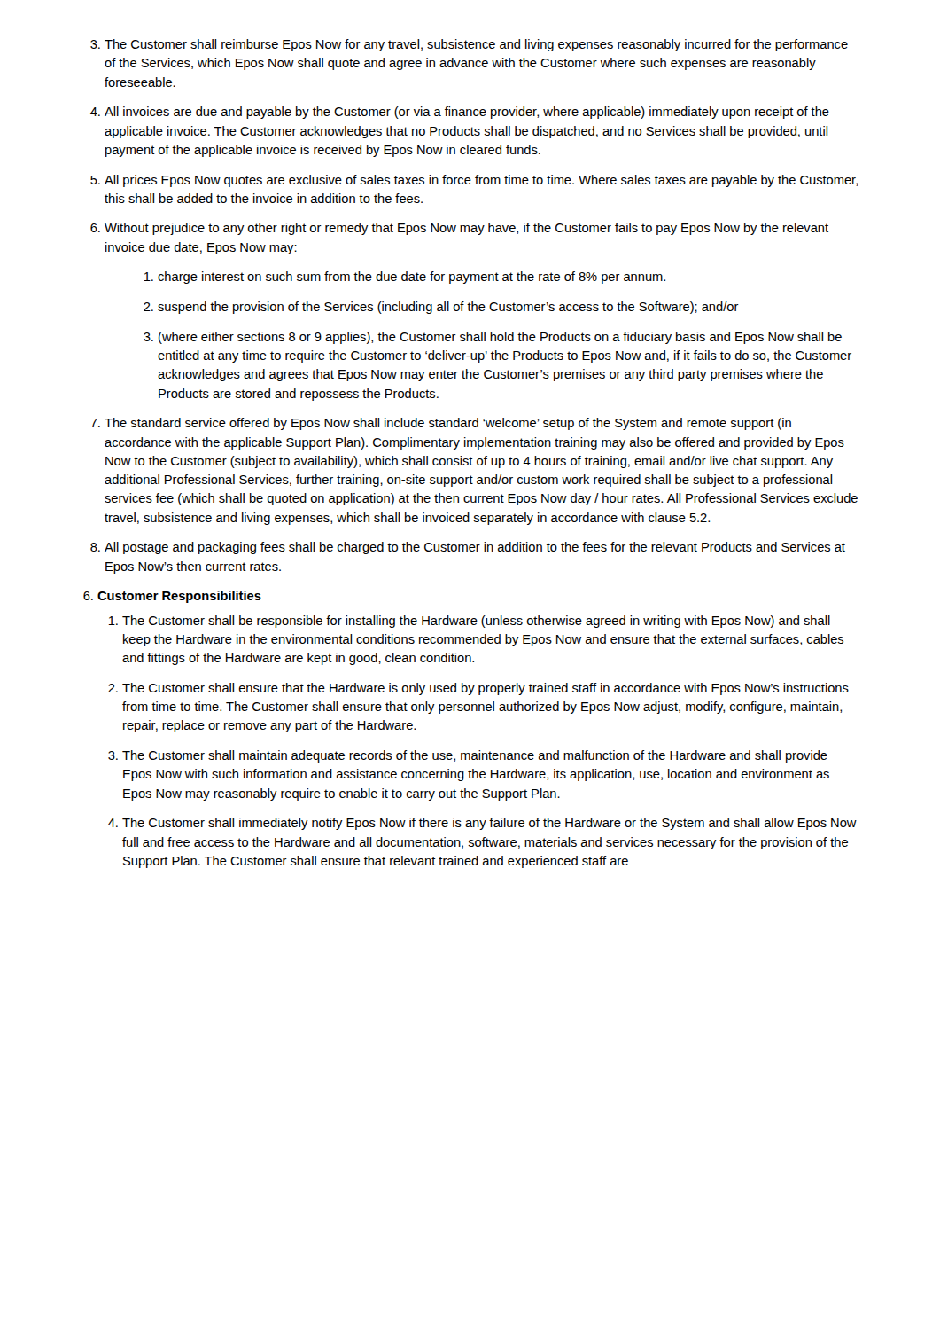The Customer shall reimburse Epos Now for any travel, subsistence and living expenses reasonably incurred for the performance of the Services, which Epos Now shall quote and agree in advance with the Customer where such expenses are reasonably foreseeable.
All invoices are due and payable by the Customer (or via a finance provider, where applicable) immediately upon receipt of the applicable invoice. The Customer acknowledges that no Products shall be dispatched, and no Services shall be provided, until payment of the applicable invoice is received by Epos Now in cleared funds.
All prices Epos Now quotes are exclusive of sales taxes in force from time to time. Where sales taxes are payable by the Customer, this shall be added to the invoice in addition to the fees.
Without prejudice to any other right or remedy that Epos Now may have, if the Customer fails to pay Epos Now by the relevant invoice due date, Epos Now may:
charge interest on such sum from the due date for payment at the rate of 8% per annum.
suspend the provision of the Services (including all of the Customer’s access to the Software); and/or
(where either sections 8 or 9 applies), the Customer shall hold the Products on a fiduciary basis and Epos Now shall be entitled at any time to require the Customer to ‘deliver-up’ the Products to Epos Now and, if it fails to do so, the Customer acknowledges and agrees that Epos Now may enter the Customer’s premises or any third party premises where the Products are stored and repossess the Products.
The standard service offered by Epos Now shall include standard ‘welcome’ setup of the System and remote support (in accordance with the applicable Support Plan). Complimentary implementation training may also be offered and provided by Epos Now to the Customer (subject to availability), which shall consist of up to 4 hours of training, email and/or live chat support. Any additional Professional Services, further training, on-site support and/or custom work required shall be subject to a professional services fee (which shall be quoted on application) at the then current Epos Now day / hour rates. All Professional Services exclude travel, subsistence and living expenses, which shall be invoiced separately in accordance with clause 5.2.
All postage and packaging fees shall be charged to the Customer in addition to the fees for the relevant Products and Services at Epos Now’s then current rates.
Customer Responsibilities
The Customer shall be responsible for installing the Hardware (unless otherwise agreed in writing with Epos Now) and shall keep the Hardware in the environmental conditions recommended by Epos Now and ensure that the external surfaces, cables and fittings of the Hardware are kept in good, clean condition.
The Customer shall ensure that the Hardware is only used by properly trained staff in accordance with Epos Now’s instructions from time to time. The Customer shall ensure that only personnel authorized by Epos Now adjust, modify, configure, maintain, repair, replace or remove any part of the Hardware.
The Customer shall maintain adequate records of the use, maintenance and malfunction of the Hardware and shall provide Epos Now with such information and assistance concerning the Hardware, its application, use, location and environment as Epos Now may reasonably require to enable it to carry out the Support Plan.
The Customer shall immediately notify Epos Now if there is any failure of the Hardware or the System and shall allow Epos Now full and free access to the Hardware and all documentation, software, materials and services necessary for the provision of the Support Plan. The Customer shall ensure that relevant trained and experienced staff are